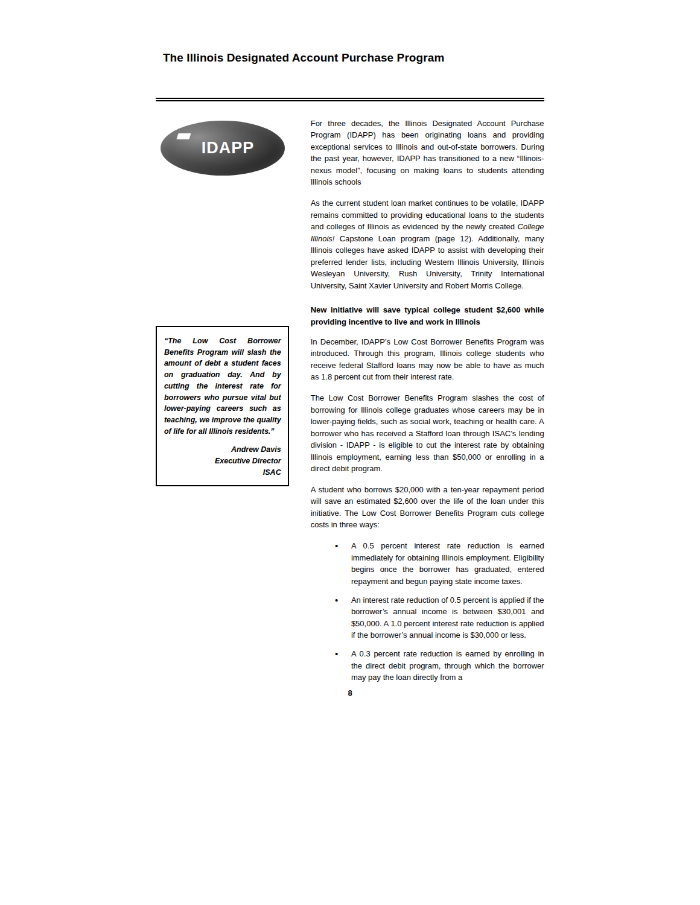The Illinois Designated Account Purchase Program
IDAPP
“The Low Cost Borrower Benefits Program will slash the amount of debt a student faces on graduation day. And by cutting the interest rate for borrowers who pursue vital but lower-paying careers such as teaching, we improve the quality of life for all Illinois residents.”
Andrew Davis
Executive Director
ISAC
For three decades, the Illinois Designated Account Purchase Program (IDAPP) has been originating loans and providing exceptional services to Illinois and out-of-state borrowers. During the past year, however, IDAPP has transitioned to a new “Illinois-nexus model”, focusing on making loans to students attending Illinois schools
As the current student loan market continues to be volatile, IDAPP remains committed to providing educational loans to the students and colleges of Illinois as evidenced by the newly created College Illinois! Capstone Loan program (page 12). Additionally, many Illinois colleges have asked IDAPP to assist with developing their preferred lender lists, including Western Illinois University, Illinois Wesleyan University, Rush University, Trinity International University, Saint Xavier University and Robert Morris College.
New initiative will save typical college student $2,600 while providing incentive to live and work in Illinois
In December, IDAPP’s Low Cost Borrower Benefits Program was introduced. Through this program, Illinois college students who receive federal Stafford loans may now be able to have as much as 1.8 percent cut from their interest rate.
The Low Cost Borrower Benefits Program slashes the cost of borrowing for Illinois college graduates whose careers may be in lower-paying fields, such as social work, teaching or health care. A borrower who has received a Stafford loan through ISAC’s lending division - IDAPP - is eligible to cut the interest rate by obtaining Illinois employment, earning less than $50,000 or enrolling in a direct debit program.
A student who borrows $20,000 with a ten-year repayment period will save an estimated $2,600 over the life of the loan under this initiative. The Low Cost Borrower Benefits Program cuts college costs in three ways:
A 0.5 percent interest rate reduction is earned immediately for obtaining Illinois employment. Eligibility begins once the borrower has graduated, entered repayment and begun paying state income taxes.
An interest rate reduction of 0.5 percent is applied if the borrower’s annual income is between $30,001 and $50,000. A 1.0 percent interest rate reduction is applied if the borrower’s annual income is $30,000 or less.
A 0.3 percent rate reduction is earned by enrolling in the direct debit program, through which the borrower may pay the loan directly from a
8